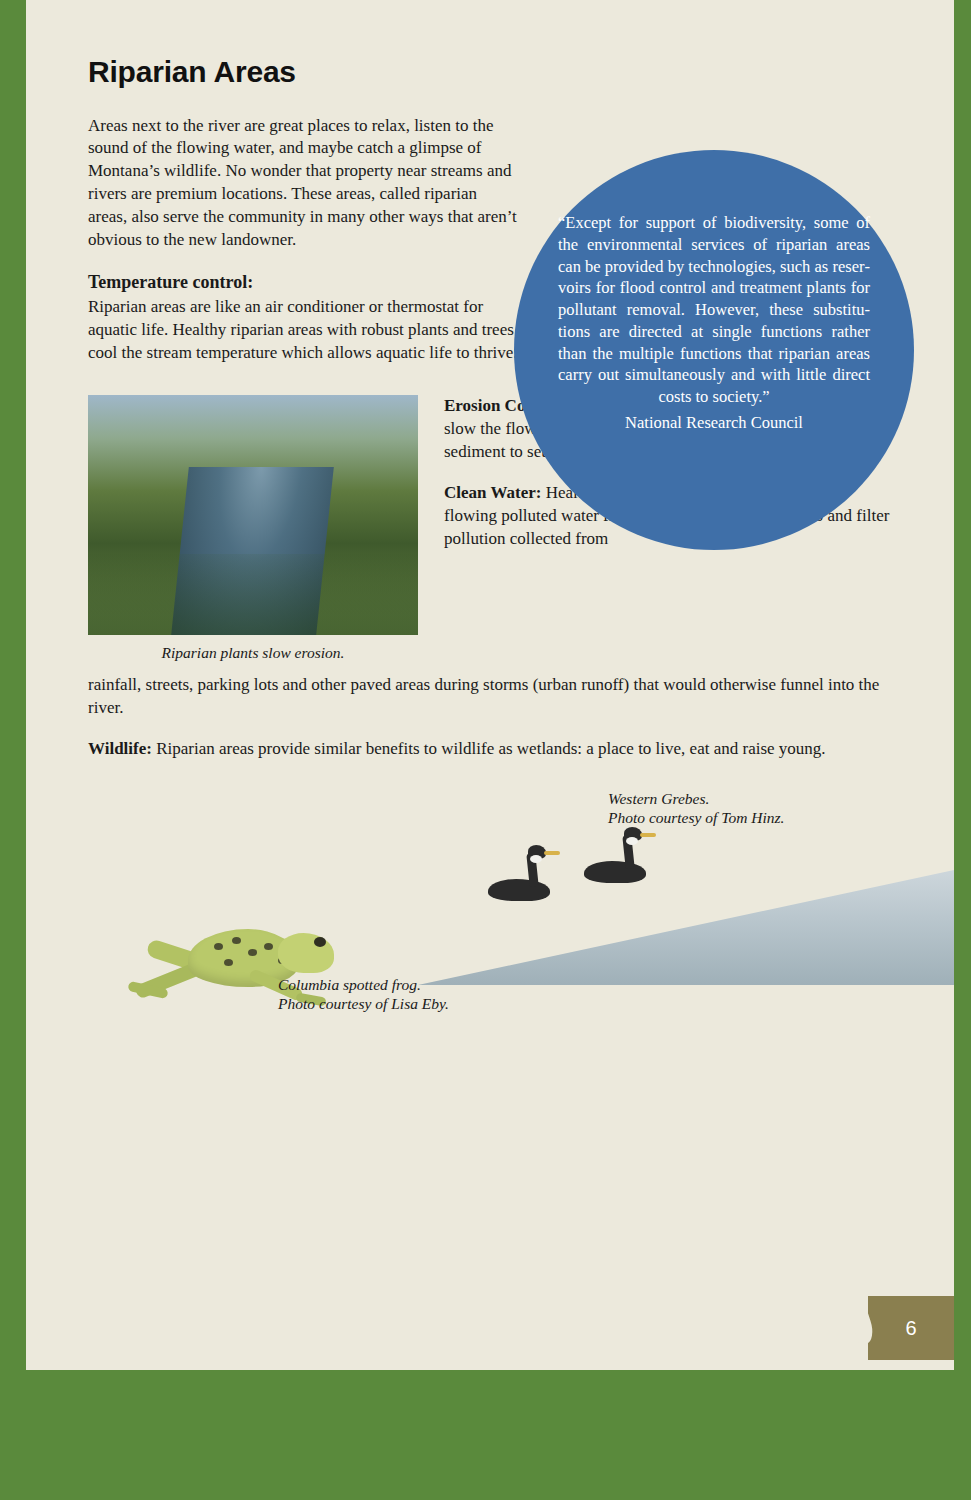Riparian Areas
“Except for support of biodiversity, some of the environmental services of riparian areas can be provided by technologies, such as reservoirs for flood control and treatment plants for pollutant removal. However, these substitutions are directed at single functions rather than the multiple functions that riparian areas carry out simultaneously and with little direct costs to society.”
National Research Council
Areas next to the river are great places to relax, listen to the sound of the flowing water, and maybe catch a glimpse of Montana’s wildlife. No wonder that property near streams and rivers are premium locations. These areas, called riparian areas, also serve the community in many other ways that aren’t obvious to the new landowner.
Temperature control:
Riparian areas are like an air conditioner or thermostat for aquatic life. Healthy riparian areas with robust plants and trees cool the stream temperature which allows aquatic life to thrive.
Riparian plants slow erosion.
Erosion Control: The roots, stems and leaves of riparian plants slow the flow of the water in a flooding river and allow new sediment to settle, rebuilding the banks and preventing erosion.
Clean Water: Healthy riparian areas put the brake on fast-flowing polluted water from storms. These areas absorb and filter pollution collected from
rainfall, streets, parking lots and other paved areas during storms (urban runoff) that would otherwise funnel into the river.
Wildlife: Riparian areas provide similar benefits to wildlife as wetlands: a place to live, eat and raise young.
Western Grebes.
Photo courtesy of Tom Hinz.
Columbia spotted frog.
Photo courtesy of Lisa Eby.
6